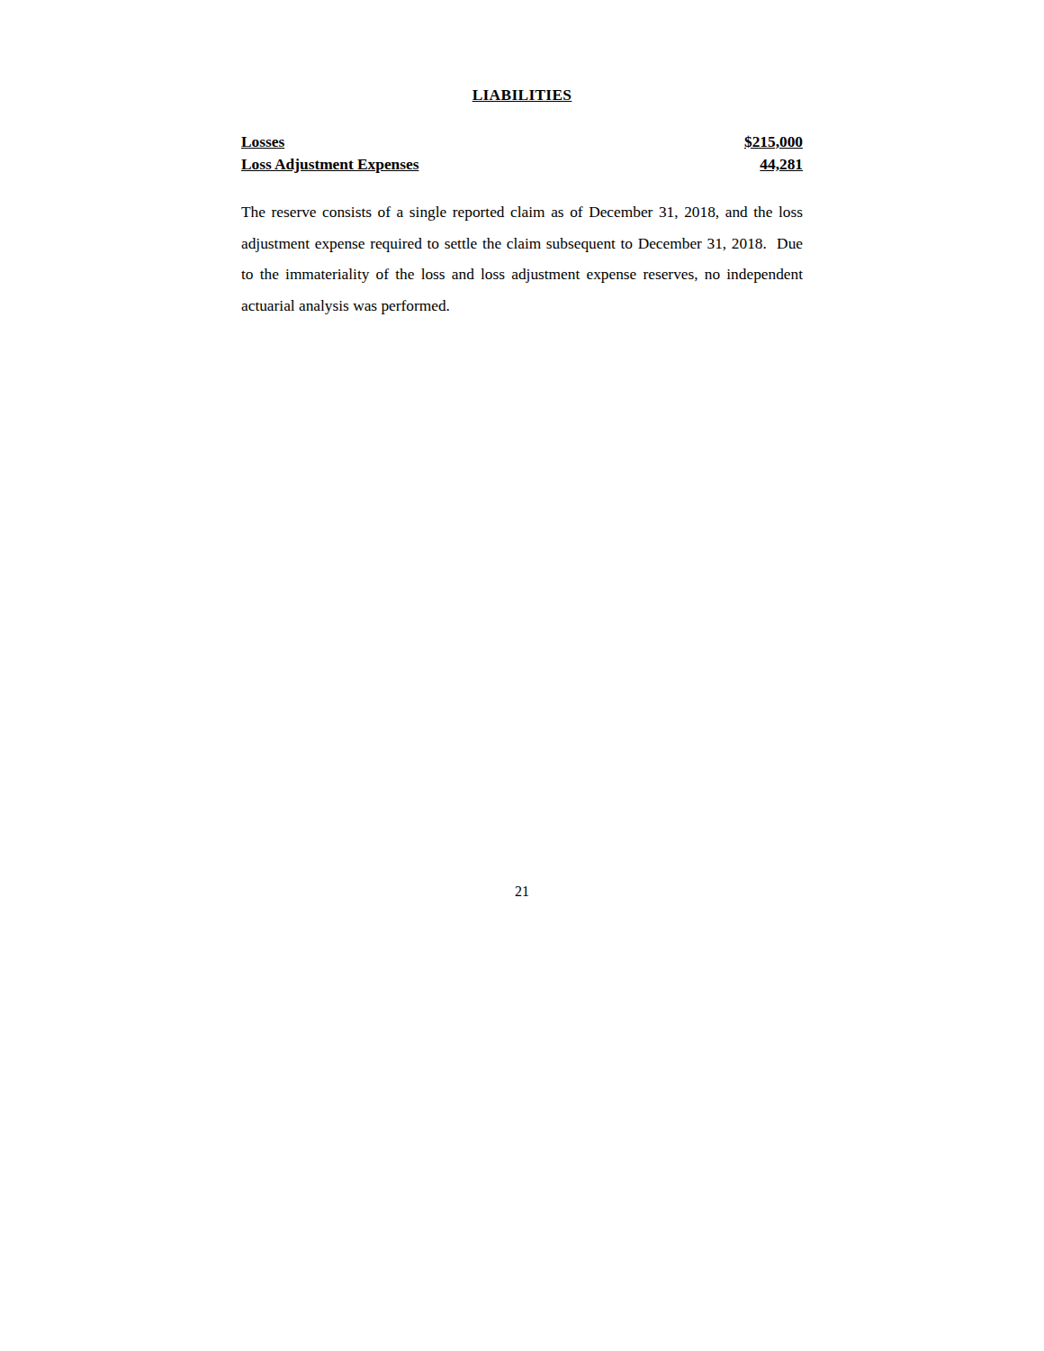LIABILITIES
| Losses | $215,000 |
| Loss Adjustment Expenses | 44,281 |
The reserve consists of a single reported claim as of December 31, 2018, and the loss adjustment expense required to settle the claim subsequent to December 31, 2018. Due to the immateriality of the loss and loss adjustment expense reserves, no independent actuarial analysis was performed.
21